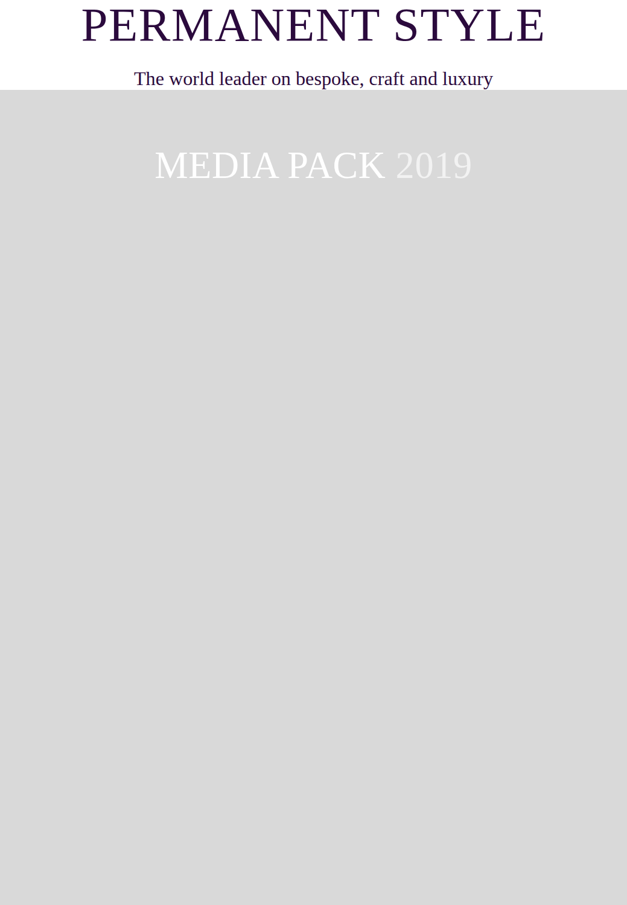PERMANENT STYLE
The world leader on bespoke, craft and luxury
MEDIA PACK 2019